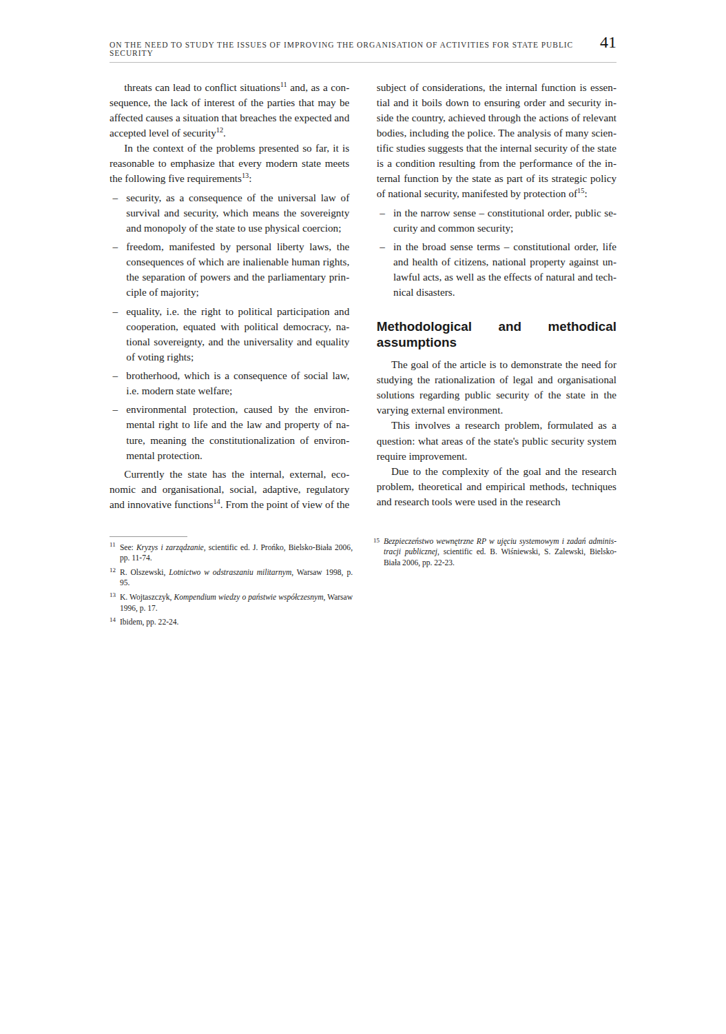On the need to study the issues of improving the organisation of activities for state public security 41
threats can lead to conflict situations11 and, as a consequence, the lack of interest of the parties that may be affected causes a situation that breaches the expected and accepted level of security12.
In the context of the problems presented so far, it is reasonable to emphasize that every modern state meets the following five requirements13:
security, as a consequence of the universal law of survival and security, which means the sovereignty and monopoly of the state to use physical coercion;
freedom, manifested by personal liberty laws, the consequences of which are inalienable human rights, the separation of powers and the parliamentary principle of majority;
equality, i.e. the right to political participation and cooperation, equated with political democracy, national sovereignty, and the universality and equality of voting rights;
brotherhood, which is a consequence of social law, i.e. modern state welfare;
environmental protection, caused by the environmental right to life and the law and property of nature, meaning the constitutionalization of environmental protection.
Currently the state has the internal, external, economic and organisational, social, adaptive, regulatory and innovative functions14. From the point of view of the subject of considerations, the internal function is essential and it boils down to ensuring order and security inside the country, achieved through the actions of relevant bodies, including the police. The analysis of many scientific studies suggests that the internal security of the state is a condition resulting from the performance of the internal function by the state as part of its strategic policy of national security, manifested by protection of15:
in the narrow sense – constitutional order, public security and common security;
in the broad sense terms – constitutional order, life and health of citizens, national property against unlawful acts, as well as the effects of natural and technical disasters.
Methodological and methodical assumptions
The goal of the article is to demonstrate the need for studying the rationalization of legal and organisational solutions regarding public security of the state in the varying external environment.
This involves a research problem, formulated as a question: what areas of the state's public security system require improvement.
Due to the complexity of the goal and the research problem, theoretical and empirical methods, techniques and research tools were used in the research
See: Kryzys i zarządzanie, scientific ed. J. Prońko, Bielsko-Biała 2006, pp. 11-74.
R. Olszewski, Lotnictwo w odstraszaniu militarnym, Warsaw 1998, p. 95.
K. Wojtaszczyk, Kompendium wiedzy o państwie współczesnym, Warsaw 1996, p. 17.
Ibidem, pp. 22-24.
Bezpieczeństwo wewnętrzne RP w ujęciu systemowym i zadań administracji publicznej, scientific ed. B. Wiśniewski, S. Zalewski, Bielsko-Biała 2006, pp. 22-23.